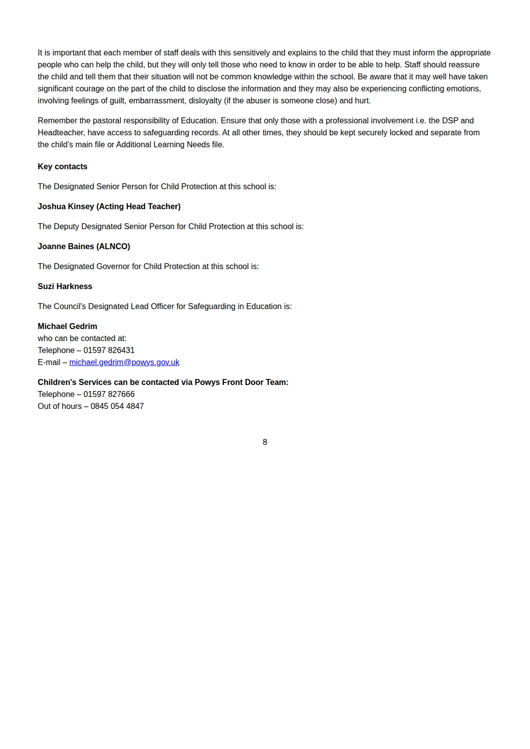It is important that each member of staff deals with this sensitively and explains to the child that they must inform the appropriate people who can help the child, but they will only tell those who need to know in order to be able to help. Staff should reassure the child and tell them that their situation will not be common knowledge within the school. Be aware that it may well have taken significant courage on the part of the child to disclose the information and they may also be experiencing conflicting emotions, involving feelings of guilt, embarrassment, disloyalty (if the abuser is someone close) and hurt.
Remember the pastoral responsibility of Education. Ensure that only those with a professional involvement i.e. the DSP and Headteacher, have access to safeguarding records. At all other times, they should be kept securely locked and separate from the child's main file or Additional Learning Needs file.
Key contacts
The Designated Senior Person for Child Protection at this school is:
Joshua Kinsey (Acting Head Teacher)
The Deputy Designated Senior Person for Child Protection at this school is:
Joanne Baines (ALNCO)
The Designated Governor for Child Protection at this school is:
Suzi Harkness
The Council's Designated Lead Officer for Safeguarding in Education is:
Michael Gedrim
who can be contacted at:
Telephone – 01597 826431
E-mail – michael.gedrim@powys.gov.uk
Children's Services can be contacted via Powys Front Door Team:
Telephone – 01597 827666
Out of hours – 0845 054 4847
8